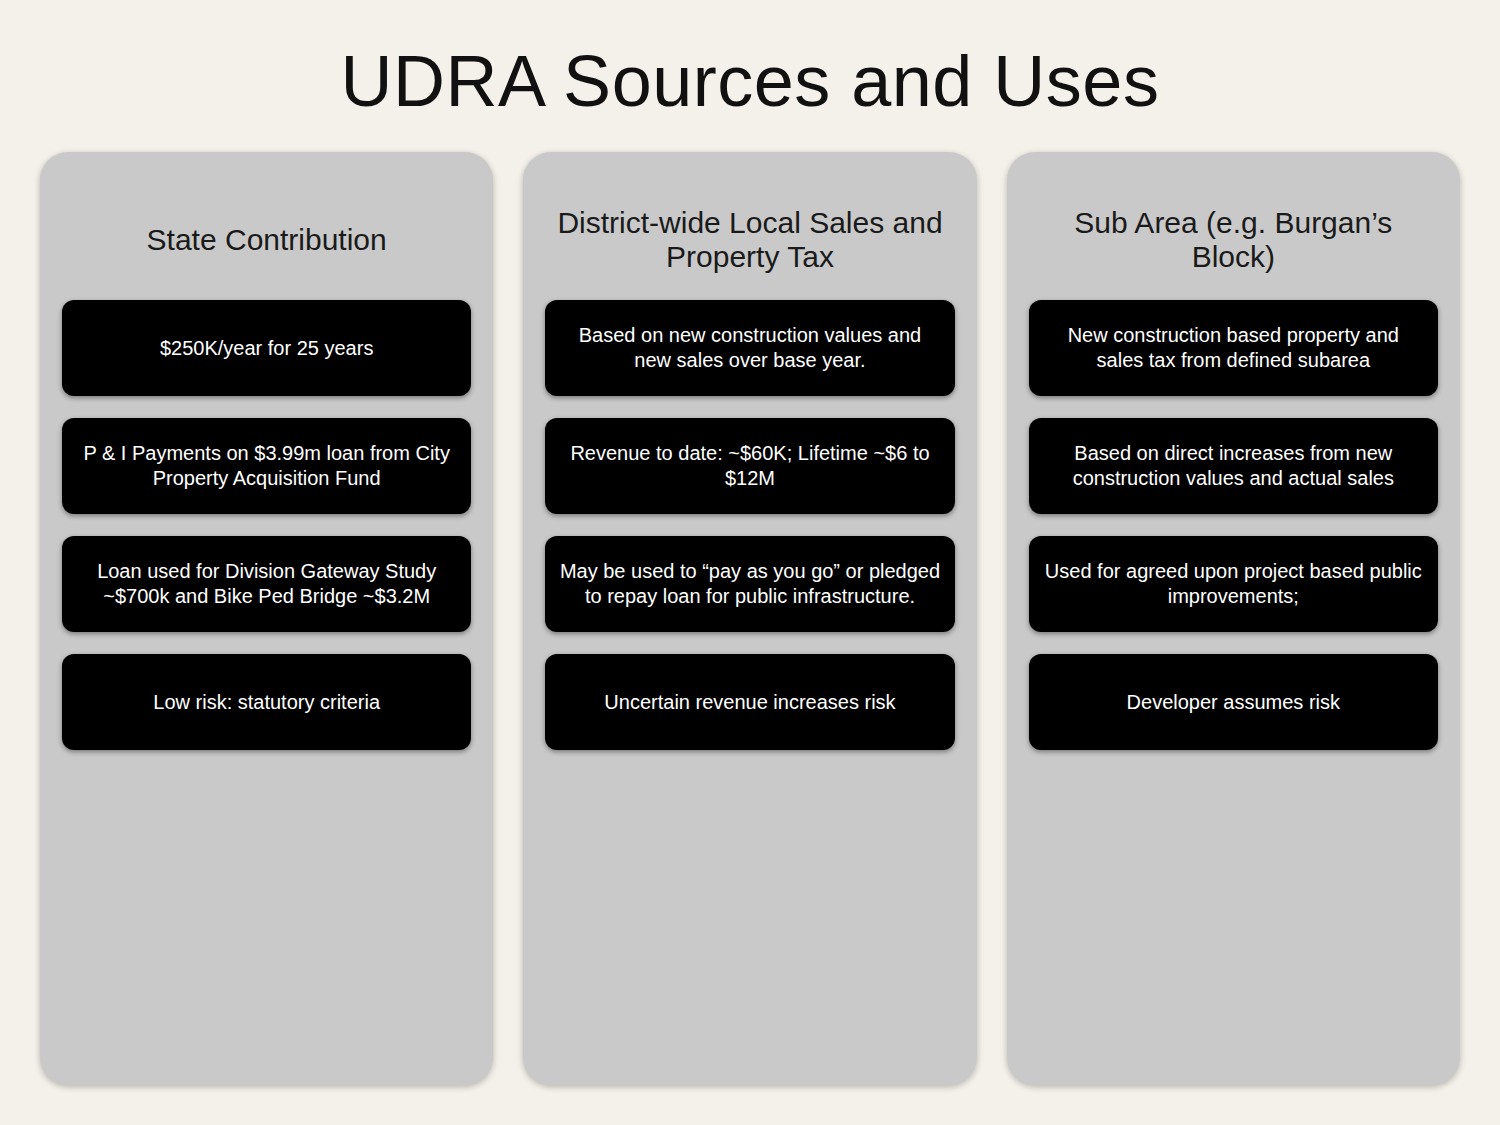UDRA Sources and Uses
State Contribution
$250K/year for 25 years
P & I Payments on $3.99m loan from City Property Acquisition Fund
Loan used for Division Gateway Study ~$700k and Bike Ped Bridge ~$3.2M
Low risk: statutory criteria
District-wide Local Sales and Property Tax
Based on new construction values and new sales over base year.
Revenue to date: ~$60K; Lifetime ~$6 to $12M
May be used to “pay as you go” or pledged to repay loan for public infrastructure.
Uncertain revenue increases risk
Sub Area (e.g. Burgan’s Block)
New construction based property and sales tax from defined subarea
Based on direct increases from new construction values and actual sales
Used for agreed upon project based public improvements;
Developer assumes risk